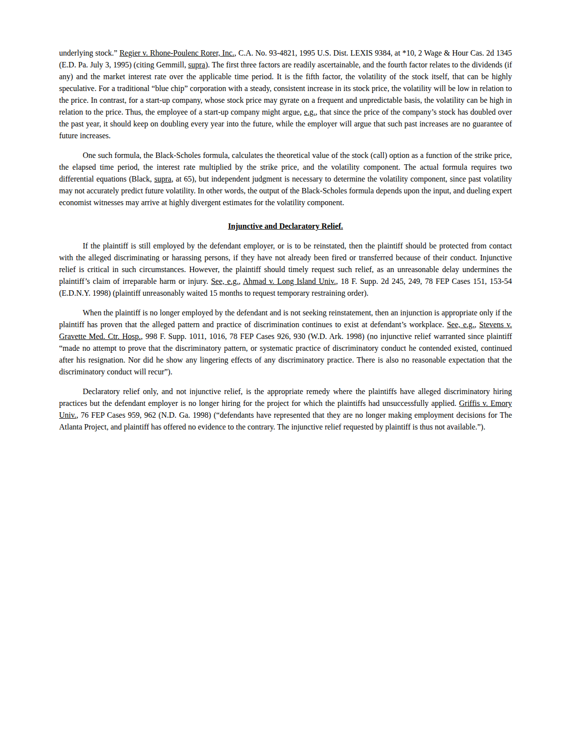underlying stock.” Regier v. Rhone-Poulenc Rorer, Inc., C.A. No. 93-4821, 1995 U.S. Dist. LEXIS 9384, at *10, 2 Wage & Hour Cas. 2d 1345 (E.D. Pa. July 3, 1995) (citing Gemmill, supra). The first three factors are readily ascertainable, and the fourth factor relates to the dividends (if any) and the market interest rate over the applicable time period. It is the fifth factor, the volatility of the stock itself, that can be highly speculative. For a traditional “blue chip” corporation with a steady, consistent increase in its stock price, the volatility will be low in relation to the price. In contrast, for a start-up company, whose stock price may gyrate on a frequent and unpredictable basis, the volatility can be high in relation to the price. Thus, the employee of a start-up company might argue, e.g., that since the price of the company’s stock has doubled over the past year, it should keep on doubling every year into the future, while the employer will argue that such past increases are no guarantee of future increases.
One such formula, the Black-Scholes formula, calculates the theoretical value of the stock (call) option as a function of the strike price, the elapsed time period, the interest rate multiplied by the strike price, and the volatility component. The actual formula requires two differential equations (Black, supra, at 65), but independent judgment is necessary to determine the volatility component, since past volatility may not accurately predict future volatility. In other words, the output of the Black-Scholes formula depends upon the input, and dueling expert economist witnesses may arrive at highly divergent estimates for the volatility component.
Injunctive and Declaratory Relief.
If the plaintiff is still employed by the defendant employer, or is to be reinstated, then the plaintiff should be protected from contact with the alleged discriminating or harassing persons, if they have not already been fired or transferred because of their conduct. Injunctive relief is critical in such circumstances. However, the plaintiff should timely request such relief, as an unreasonable delay undermines the plaintiff’s claim of irreparable harm or injury. See, e.g., Ahmad v. Long Island Univ., 18 F. Supp. 2d 245, 249, 78 FEP Cases 151, 153-54 (E.D.N.Y. 1998) (plaintiff unreasonably waited 15 months to request temporary restraining order).
When the plaintiff is no longer employed by the defendant and is not seeking reinstatement, then an injunction is appropriate only if the plaintiff has proven that the alleged pattern and practice of discrimination continues to exist at defendant’s workplace. See, e.g., Stevens v. Gravette Med. Ctr. Hosp., 998 F. Supp. 1011, 1016, 78 FEP Cases 926, 930 (W.D. Ark. 1998) (no injunctive relief warranted since plaintiff “made no attempt to prove that the discriminatory pattern, or systematic practice of discriminatory conduct he contended existed, continued after his resignation. Nor did he show any lingering effects of any discriminatory practice. There is also no reasonable expectation that the discriminatory conduct will recur”).
Declaratory relief only, and not injunctive relief, is the appropriate remedy where the plaintiffs have alleged discriminatory hiring practices but the defendant employer is no longer hiring for the project for which the plaintiffs had unsuccessfully applied. Griffis v. Emory Univ., 76 FEP Cases 959, 962 (N.D. Ga. 1998) (“defendants have represented that they are no longer making employment decisions for The Atlanta Project, and plaintiff has offered no evidence to the contrary. The injunctive relief requested by plaintiff is thus not available.”).